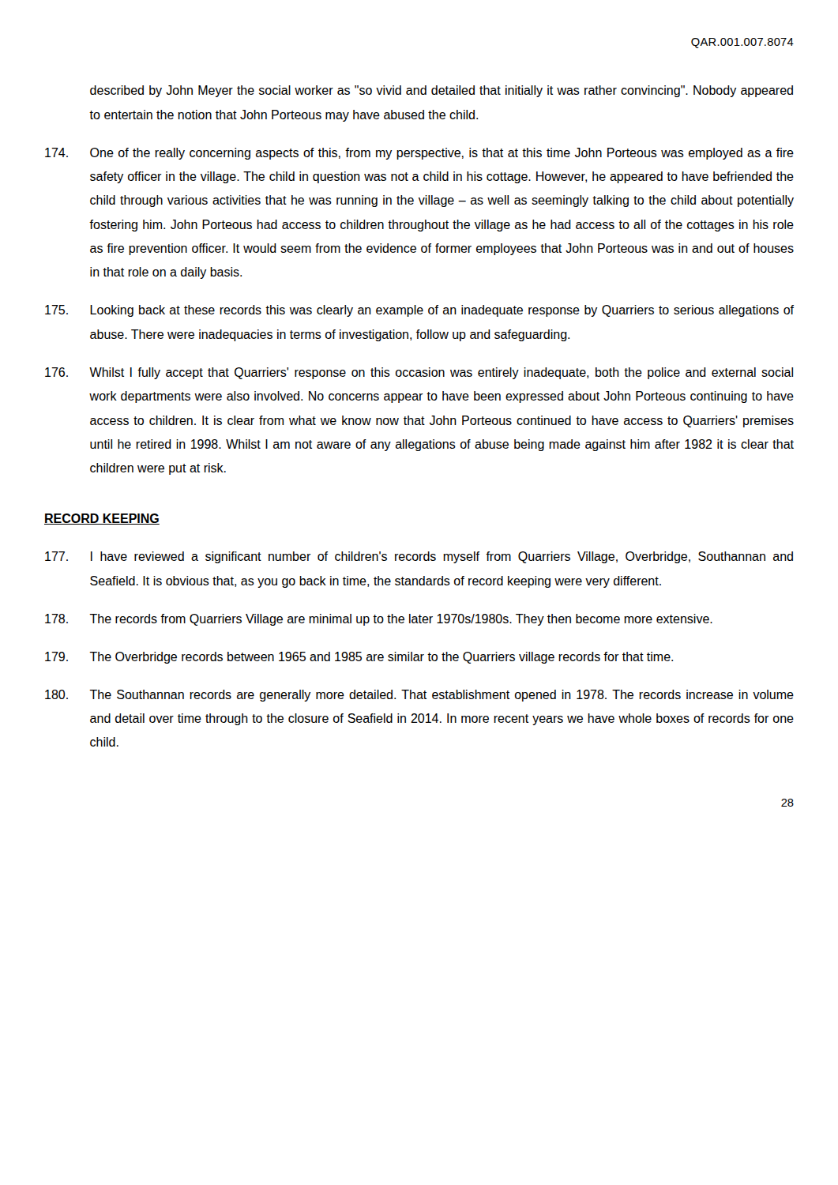QAR.001.007.8074
described by John Meyer the social worker as "so vivid and detailed that initially it was rather convincing". Nobody appeared to entertain the notion that John Porteous may have abused the child.
174. One of the really concerning aspects of this, from my perspective, is that at this time John Porteous was employed as a fire safety officer in the village. The child in question was not a child in his cottage. However, he appeared to have befriended the child through various activities that he was running in the village – as well as seemingly talking to the child about potentially fostering him. John Porteous had access to children throughout the village as he had access to all of the cottages in his role as fire prevention officer. It would seem from the evidence of former employees that John Porteous was in and out of houses in that role on a daily basis.
175. Looking back at these records this was clearly an example of an inadequate response by Quarriers to serious allegations of abuse. There were inadequacies in terms of investigation, follow up and safeguarding.
176. Whilst I fully accept that Quarriers' response on this occasion was entirely inadequate, both the police and external social work departments were also involved. No concerns appear to have been expressed about John Porteous continuing to have access to children. It is clear from what we know now that John Porteous continued to have access to Quarriers' premises until he retired in 1998. Whilst I am not aware of any allegations of abuse being made against him after 1982 it is clear that children were put at risk.
Record Keeping
177. I have reviewed a significant number of children's records myself from Quarriers Village, Overbridge, Southannan and Seafield. It is obvious that, as you go back in time, the standards of record keeping were very different.
178. The records from Quarriers Village are minimal up to the later 1970s/1980s. They then become more extensive.
179. The Overbridge records between 1965 and 1985 are similar to the Quarriers village records for that time.
180. The Southannan records are generally more detailed. That establishment opened in 1978. The records increase in volume and detail over time through to the closure of Seafield in 2014. In more recent years we have whole boxes of records for one child.
28